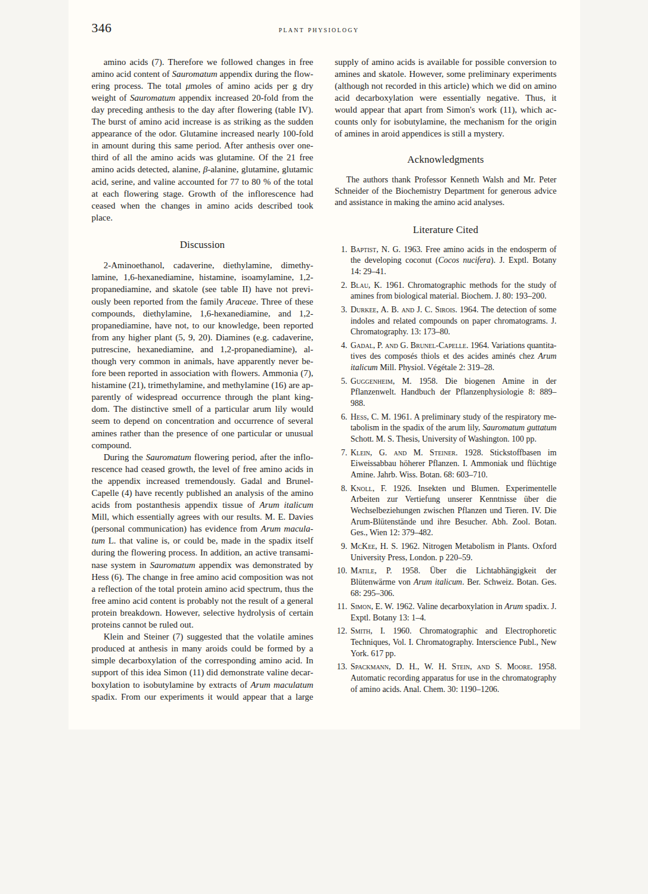346
Plant Physiology
amino acids (7). Therefore we followed changes in free amino acid content of Sauromatum appendix during the flowering process. The total μmoles of amino acids per g dry weight of Sauromatum appendix increased 20-fold from the day preceding anthesis to the day after flowering (table IV). The burst of amino acid increase is as striking as the sudden appearance of the odor. Glutamine increased nearly 100-fold in amount during this same period. After anthesis over one-third of all the amino acids was glutamine. Of the 21 free amino acids detected, alanine, β-alanine, glutamine, glutamic acid, serine, and valine accounted for 77 to 80 % of the total at each flowering stage. Growth of the inflorescence had ceased when the changes in amino acids described took place.
Discussion
2-Aminoethanol, cadaverine, diethylamine, dimethylamine, 1,6-hexanediamine, histamine, isoamylamine, 1,2-propanediamine, and skatole (see table II) have not previously been reported from the family Araceae. Three of these compounds, diethylamine, 1,6-hexanediamine, and 1,2-propanediamine, have not, to our knowledge, been reported from any higher plant (5, 9, 20). Diamines (e.g. cadaverine, putrescine, hexanediamine, and 1,2-propanediamine), although very common in animals, have apparently never before been reported in association with flowers. Ammonia (7), histamine (21), trimethylamine, and methylamine (16) are apparently of widespread occurrence through the plant kingdom. The distinctive smell of a particular arum lily would seem to depend on concentration and occurrence of several amines rather than the presence of one particular or unusual compound.
During the Sauromatum flowering period, after the inflorescence had ceased growth, the level of free amino acids in the appendix increased tremendously. Gadal and Brunel-Capelle (4) have recently published an analysis of the amino acids from postanthesis appendix tissue of Arum italicum Mill, which essentially agrees with our results. M. E. Davies (personal communication) has evidence from Arum maculatum L. that valine is, or could be, made in the spadix itself during the flowering process. In addition, an active transaminase system in Sauromatum appendix was demonstrated by Hess (6). The change in free amino acid composition was not a reflection of the total protein amino acid spectrum, thus the free amino acid content is probably not the result of a general protein breakdown. However, selective hydrolysis of certain proteins cannot be ruled out.
Klein and Steiner (7) suggested that the volatile amines produced at anthesis in many aroids could be formed by a simple decarboxylation of the corresponding amino acid. In support of this idea Simon (11) did demonstrate valine decarboxylation to isobutylamine by extracts of Arum maculatum spadix. From our experiments it would appear that a large supply of amino acids is available for possible conversion to amines and skatole. However, some preliminary experiments (although not recorded in this article) which we did on amino acid decarboxylation were essentially negative. Thus, it would appear that apart from Simon's work (11), which accounts only for isobutylamine, the mechanism for the origin of amines in aroid appendices is still a mystery.
Acknowledgments
The authors thank Professor Kenneth Walsh and Mr. Peter Schneider of the Biochemistry Department for generous advice and assistance in making the amino acid analyses.
Literature Cited
Baptist, N. G. 1963. Free amino acids in the endosperm of the developing coconut (Cocos nucifera). J. Exptl. Botany 14: 29–41.
Blau, K. 1961. Chromatographic methods for the study of amines from biological material. Biochem. J. 80: 193–200.
Durkee, A. B. and J. C. Sirois. 1964. The detection of some indoles and related compounds on paper chromatograms. J. Chromatography. 13: 173–80.
Gadal, P. and G. Brunel-Capelle. 1964. Variations quantitatives des composés thiols et des acides aminés chez Arum italicum Mill. Physiol. Végétale 2: 319–28.
Guggenheim, M. 1958. Die biogenen Amine in der Pflanzenwelt. Handbuch der Pflanzenphysiologie 8: 889–988.
Hess, C. M. 1961. A preliminary study of the respiratory metabolism in the spadix of the arum lily, Sauromatum guttatum Schott. M. S. Thesis, University of Washington. 100 pp.
Klein, G. and M. Steiner. 1928. Stickstoffbasen im Eiweissabbau höherer Pflanzen. I. Ammoniak und flüchtige Amine. Jahrb. Wiss. Botan. 68: 603–710.
Knoll, F. 1926. Insekten und Blumen. Experimentelle Arbeiten zur Vertiefung unserer Kenntnisse über die Wechselbeziehungen zwischen Pflanzen und Tieren. IV. Die Arum-Blütenstände und ihre Besucher. Abh. Zool. Botan. Ges., Wien 12: 379–482.
McKee, H. S. 1962. Nitrogen Metabolism in Plants. Oxford University Press, London. p 220–59.
Matile, P. 1958. Über die Lichtabhängigkeit der Blütenwärme von Arum italicum. Ber. Schweiz. Botan. Ges. 68: 295–306.
Simon, E. W. 1962. Valine decarboxylation in Arum spadix. J. Exptl. Botany 13: 1–4.
Smith, I. 1960. Chromatographic and Electrophoretic Techniques, Vol. I. Chromatography. Interscience Publ., New York. 617 pp.
Spackmann, D. H., W. H. Stein, and S. Moore. 1958. Automatic recording apparatus for use in the chromatography of amino acids. Anal. Chem. 30: 1190–1206.